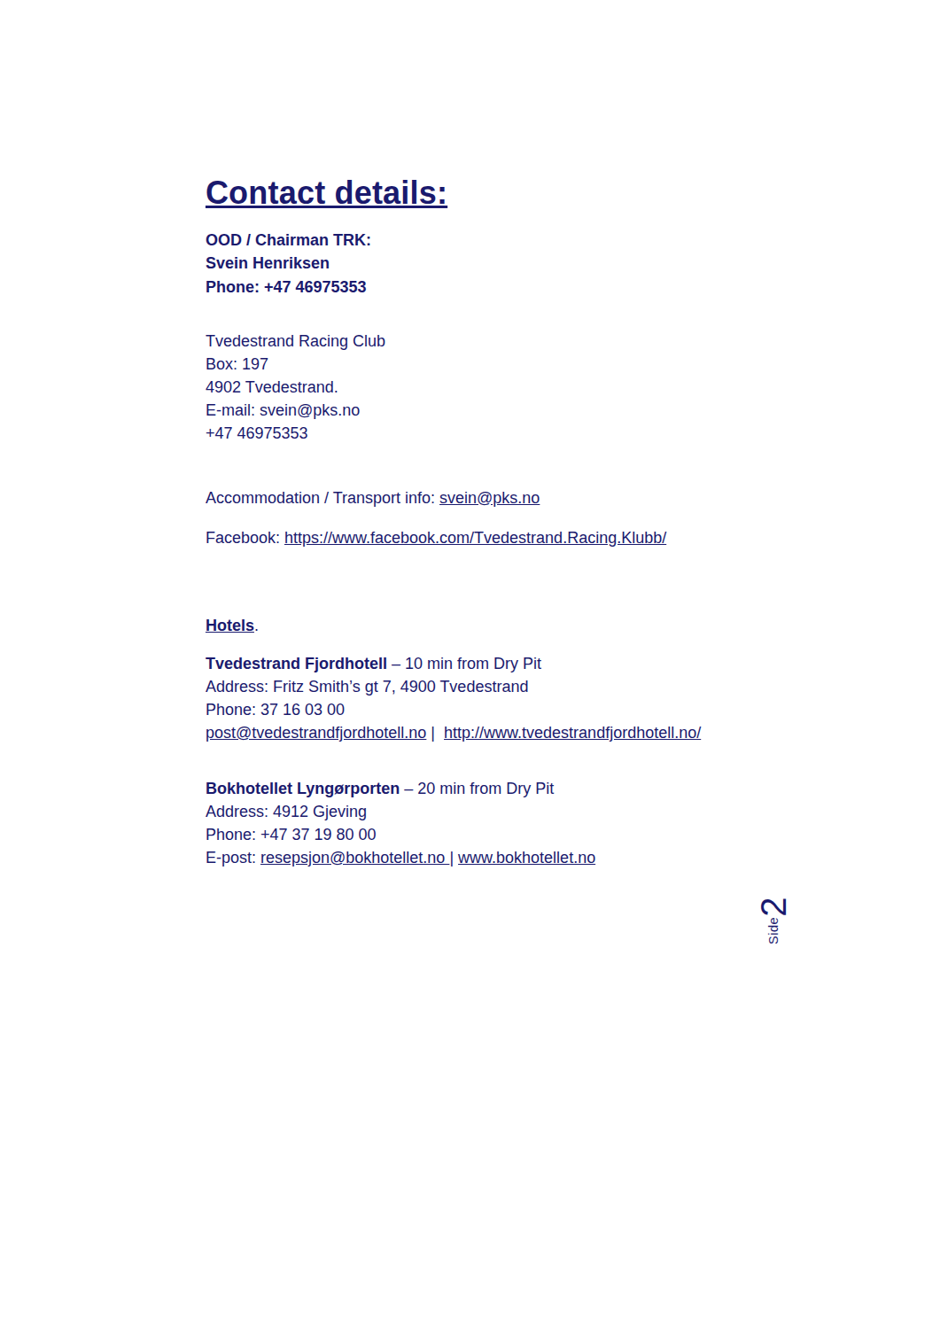Contact details:
OOD / Chairman TRK:
Svein Henriksen
Phone: +47 46975353
Tvedestrand Racing Club
Box: 197
4902 Tvedestrand.
E-mail: svein@pks.no
+47 46975353
Accommodation / Transport info: svein@pks.no
Facebook: https://www.facebook.com/Tvedestrand.Racing.Klubb/
Hotels
.
Tvedestrand Fjordhotell – 10 min from Dry Pit
Address: Fritz Smith’s gt 7, 4900 Tvedestrand
Phone: 37 16 03 00
post@tvedestrandfjordhotell.no | http://www.tvedestrandfjordhotell.no/
Bokhotellet Lyngørporten – 20 min from Dry Pit
Address: 4912 Gjeving
Phone: +47 37 19 80 00
E-post: resepsjon@bokhotellet.no | www.bokhotellet.no
Side2